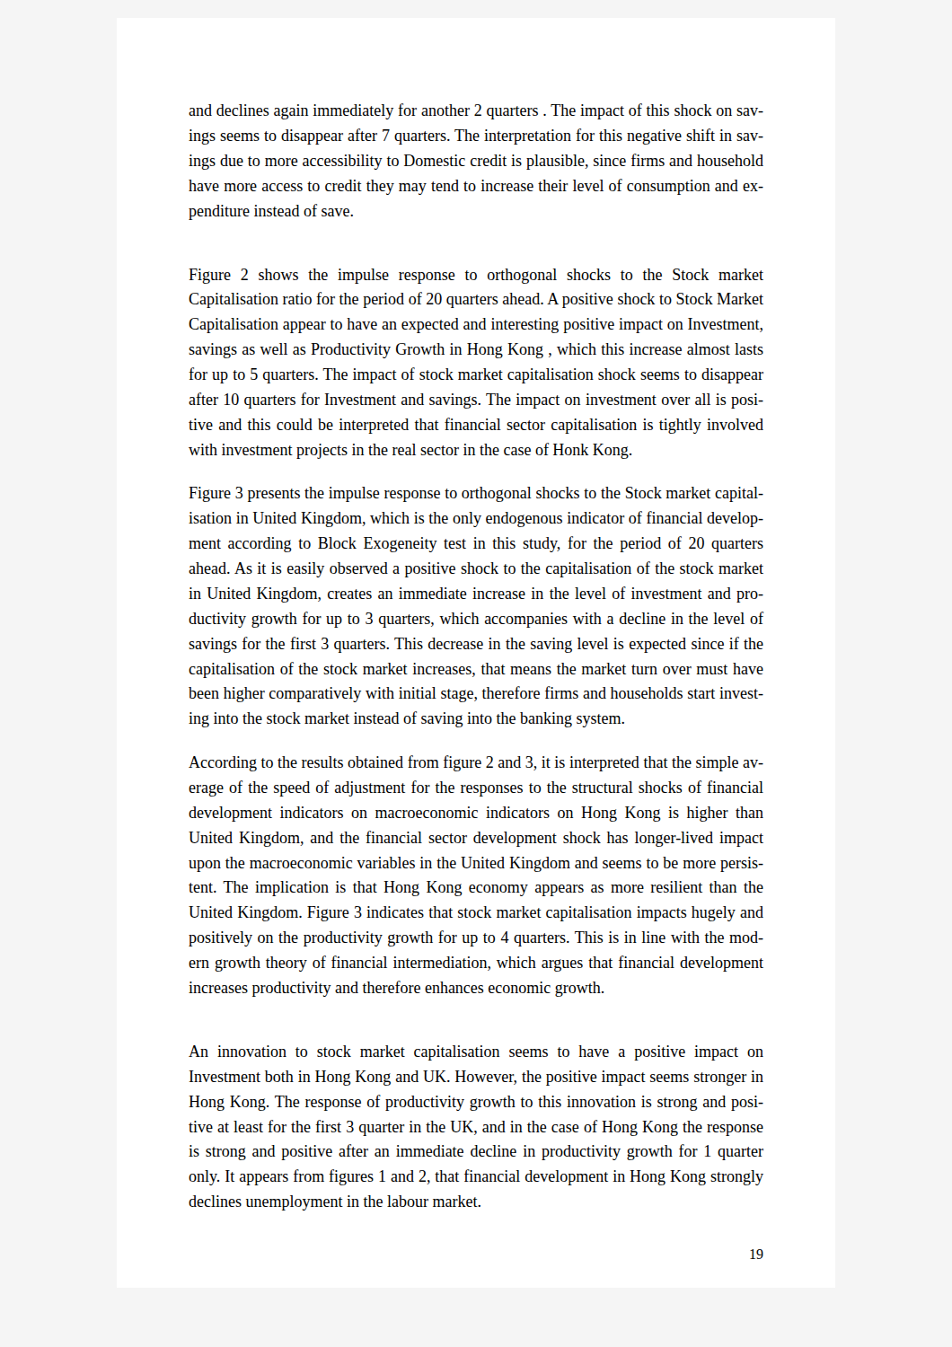and declines again immediately for another 2 quarters . The impact of this shock on savings seems to disappear after 7 quarters. The interpretation for this negative shift in savings due to more accessibility to Domestic credit is plausible, since firms and household have more access to credit they may tend to increase their level of consumption and expenditure instead of save.
Figure 2 shows the impulse response to orthogonal shocks to the Stock market Capitalisation ratio for the period of 20 quarters ahead. A positive shock to Stock Market Capitalisation appear to have an expected and interesting positive impact on Investment, savings as well as Productivity Growth in Hong Kong , which this increase almost lasts for up to 5 quarters. The impact of stock market capitalisation shock seems to disappear after 10 quarters for Investment and savings. The impact on investment over all is positive and this could be interpreted that financial sector capitalisation is tightly involved with investment projects in the real sector in the case of Honk Kong.
Figure 3 presents the impulse response to orthogonal shocks to the Stock market capitalisation in United Kingdom, which is the only endogenous indicator of financial development according to Block Exogeneity test in this study, for the period of 20 quarters ahead. As it is easily observed a positive shock to the capitalisation of the stock market in United Kingdom, creates an immediate increase in the level of investment and productivity growth for up to 3 quarters, which accompanies with a decline in the level of savings for the first 3 quarters. This decrease in the saving level is expected since if the capitalisation of the stock market increases, that means the market turn over must have been higher comparatively with initial stage, therefore firms and households start investing into the stock market instead of saving into the banking system.
According to the results obtained from figure 2 and 3, it is interpreted that the simple average of the speed of adjustment for the responses to the structural shocks of financial development indicators on macroeconomic indicators on Hong Kong is higher than United Kingdom, and the financial sector development shock has longer-lived impact upon the macroeconomic variables in the United Kingdom and seems to be more persistent. The implication is that Hong Kong economy appears as more resilient than the United Kingdom. Figure 3 indicates that stock market capitalisation impacts hugely and positively on the productivity growth for up to 4 quarters. This is in line with the modern growth theory of financial intermediation, which argues that financial development increases productivity and therefore enhances economic growth.
An innovation to stock market capitalisation seems to have a positive impact on Investment both in Hong Kong and UK. However, the positive impact seems stronger in Hong Kong. The response of productivity growth to this innovation is strong and positive at least for the first 3 quarter in the UK, and in the case of Hong Kong the response is strong and positive after an immediate decline in productivity growth for 1 quarter only. It appears from figures 1 and 2, that financial development in Hong Kong strongly declines unemployment in the labour market.
19